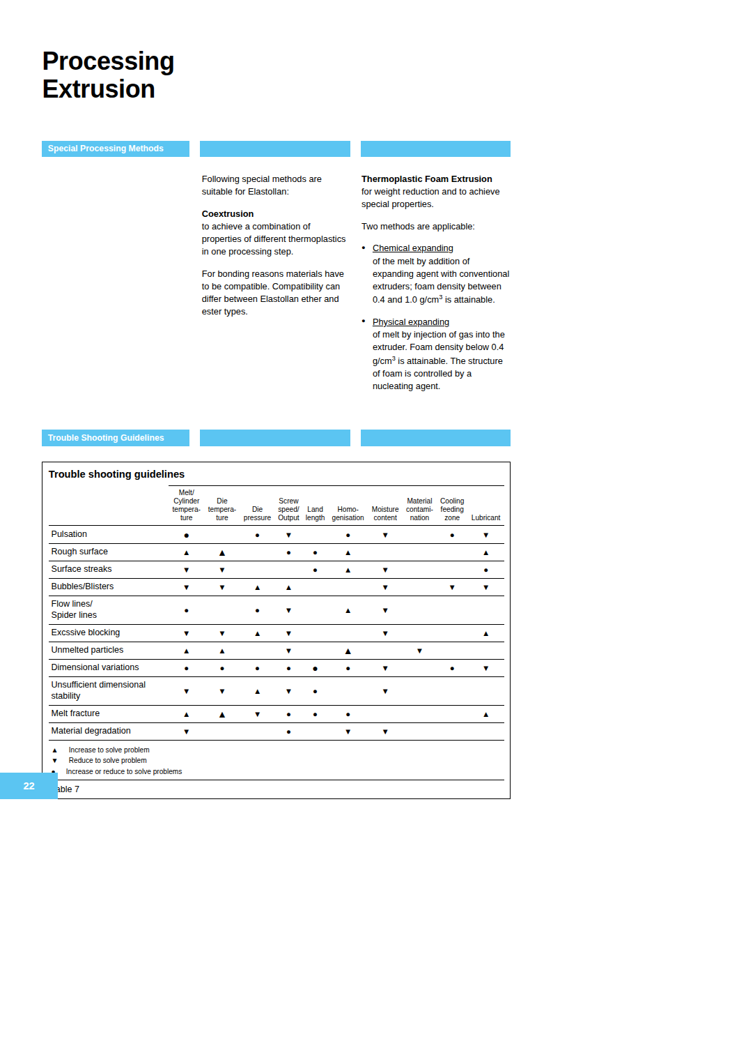Processing
Extrusion
Special Processing Methods
Following special methods are suitable for Elastollan:
Coextrusion
to achieve a combination of properties of different thermoplastics in one processing step.
For bonding reasons materials have to be compatible. Compatibility can differ between Elastollan ether and ester types.
Thermoplastic Foam Extrusion
for weight reduction and to achieve special properties.
Two methods are applicable:
Chemical expanding
of the melt by addition of expanding agent with conventional extruders; foam density between 0.4 and 1.0 g/cm3 is attainable.
Physical expanding
of melt by injection of gas into the extruder. Foam density below 0.4 g/cm3 is attainable. The structure of foam is controlled by a nucleating agent.
Trouble Shooting Guidelines
Trouble shooting guidelines
| | Melt/ Cylinder tempera- ture | Die tempera- ture | Die pressure | Screw speed/ Output | Land length | Homo- genisation | Moisture content | Material contami- nation | Cooling feeding zone | Lubricant |
| --- | --- | --- | --- | --- | --- | --- | --- | --- | --- | --- |
| Pulsation | ● | | ● | ▼ | | ● | ▼ | | ● | ▼ |
| Rough surface | ▲ | ▲ | | ● | ● | ▲ | | | | ▲ |
| Surface streaks | ▼ | ▼ | | | ● | ▲ | ▼ | | | ● |
| Bubbles/Blisters | ▼ | ▼ | ▲ | ▲ | | | ▼ | | ▼ | ▼ |
| Flow lines/ Spider lines | ● | | ● | ▼ | | ▲ | ▼ | | | |
| Excssive blocking | ▼ | ▼ | ▲ | ▼ | | | ▼ | | | ▲ |
| Unmelted particles | ▲ | ▲ | | ▼ | | ▲ | | ▼ | | |
| Dimensional variations | ● | ● | ● | ● | ● | ● | ▼ | | ● | ▼ |
| Unsufficient dimensional stability | ▼ | ▼ | ▲ | ▼ | ● | | ▼ | | | |
| Melt fracture | ▲ | ▲ | ▼ | ● | ● | ● | | | | ▲ |
| Material degradation | ▼ | | | ● | | ▼ | ▼ | | | |
▲ Increase to solve problem
▼ Reduce to solve problem
● Increase or reduce to solve problems
Table 7
22